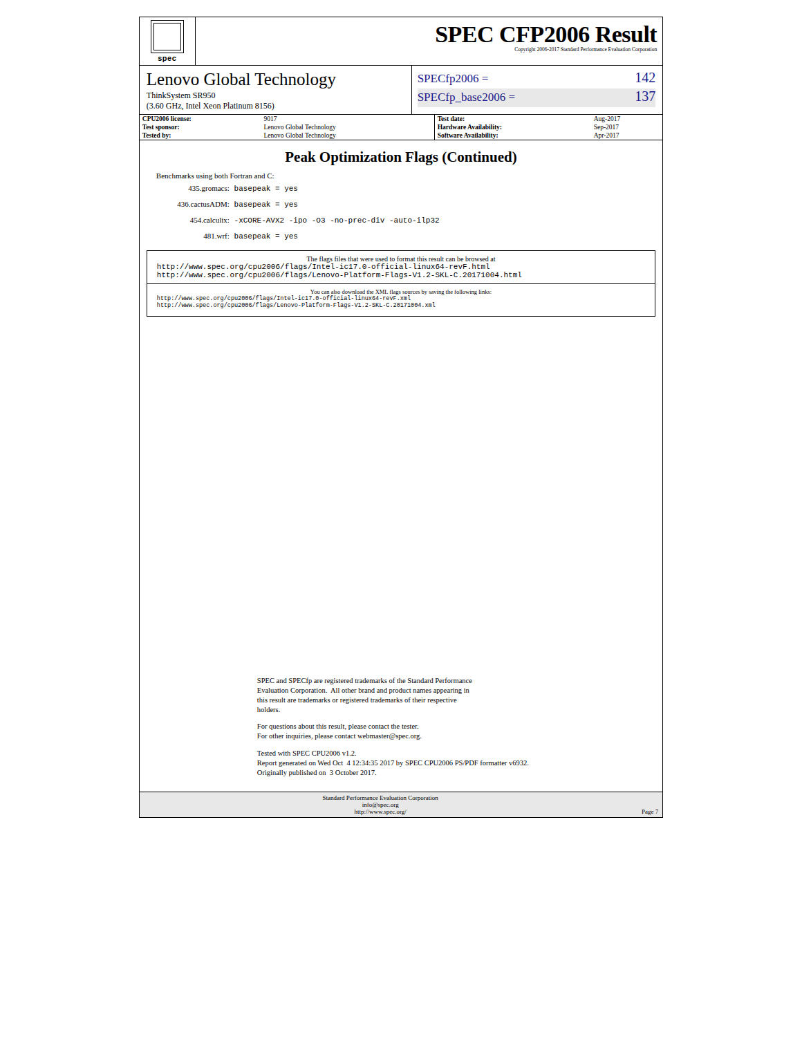spec
SPEC CFP2006 Result
Copyright 2006-2017 Standard Performance Evaluation Corporation
Lenovo Global Technology
ThinkSystem SR950
(3.60 GHz, Intel Xeon Platinum 8156)
SPECfp2006 =
142
SPECfp_base2006 =
137
| CPU2006 license: | 9017 | Test date: | Aug-2017 |
| Test sponsor: | Lenovo Global Technology | Hardware Availability: | Sep-2017 |
| Tested by: | Lenovo Global Technology | Software Availability: | Apr-2017 |
Peak Optimization Flags (Continued)
Benchmarks using both Fortran and C:
435.gromacs: basepeak = yes
436.cactusADM: basepeak = yes
454.calculix: -xCORE-AVX2 -ipo -O3 -no-prec-div -auto-ilp32
481.wrf: basepeak = yes
The flags files that were used to format this result can be browsed at http://www.spec.org/cpu2006/flags/Intel-ic17.0-official-linux64-revF.html http://www.spec.org/cpu2006/flags/Lenovo-Platform-Flags-V1.2-SKL-C.20171004.html
You can also download the XML flags sources by saving the following links: http://www.spec.org/cpu2006/flags/Intel-ic17.0-official-linux64-revF.xml http://www.spec.org/cpu2006/flags/Lenovo-Platform-Flags-V1.2-SKL-C.20171004.xml
SPEC and SPECfp are registered trademarks of the Standard Performance
Evaluation Corporation. All other brand and product names appearing in
this result are trademarks or registered trademarks of their respective
holders.
For questions about this result, please contact the tester.
For other inquiries, please contact webmaster@spec.org.
Tested with SPEC CPU2006 v1.2.
Report generated on Wed Oct 4 12:34:35 2017 by SPEC CPU2006 PS/PDF formatter v6932.
Originally published on 3 October 2017.
Standard Performance Evaluation Corporation
info@spec.org
http://www.spec.org/
Page 7